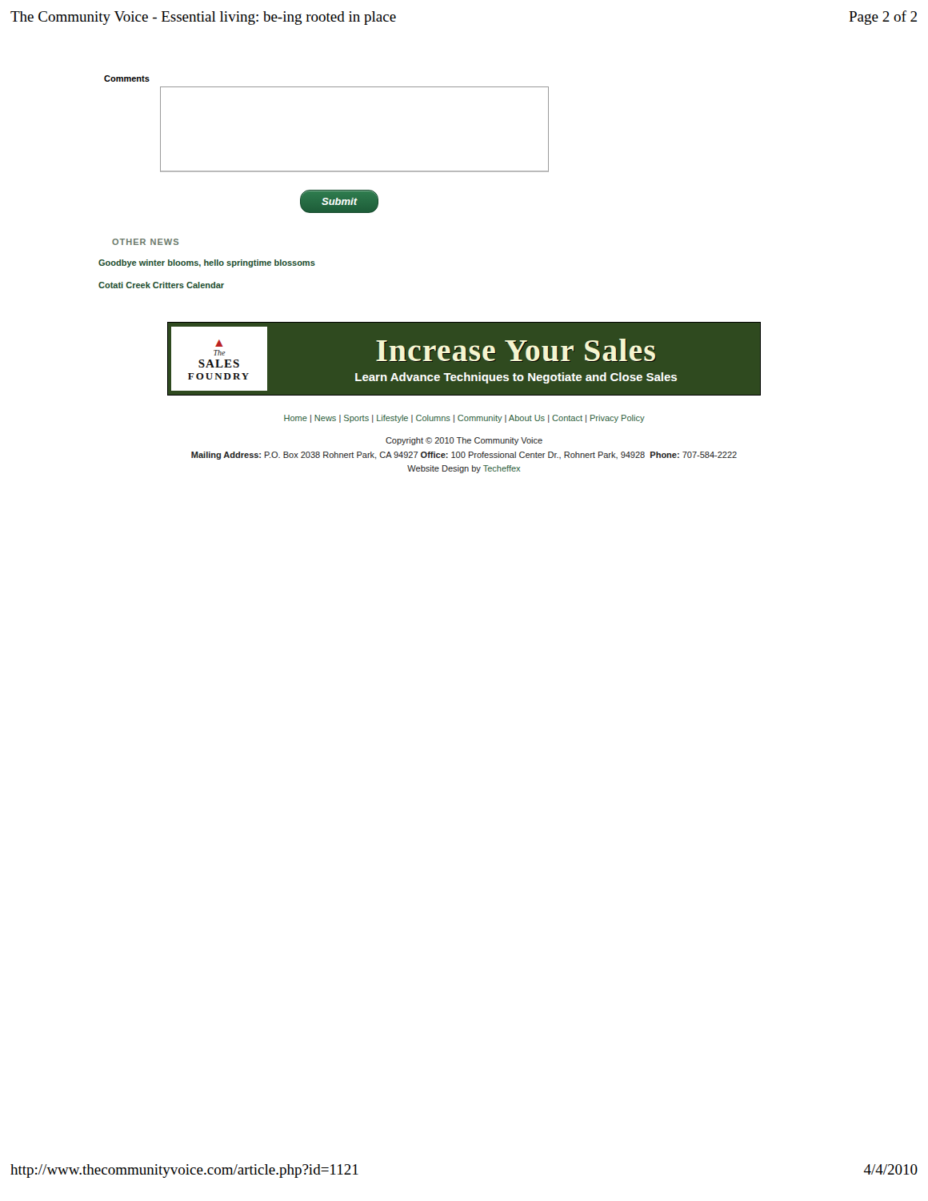The Community Voice - Essential living: be-ing rooted in place Page 2 of 2
Comments
Submit
OTHER NEWS
Goodbye winter blooms, hello springtime blossoms Cotati Creek Critters Calendar
▲ The SALES FOUNDRY
Increase Your Sales
Learn Advance Techniques to Negotiate and Close Sales
Home | News | Sports | Lifestyle | Columns | Community | About Us | Contact | Privacy Policy
Copyright © 2010 The Community Voice
Mailing Address: P.O. Box 2038 Rohnert Park, CA 94927 Office: 100 Professional Center Dr., Rohnert Park, 94928 Phone: 707-584-2222
Website Design by Techeffex
http://www.thecommunityvoice.com/article.php?id=1121 4/4/2010